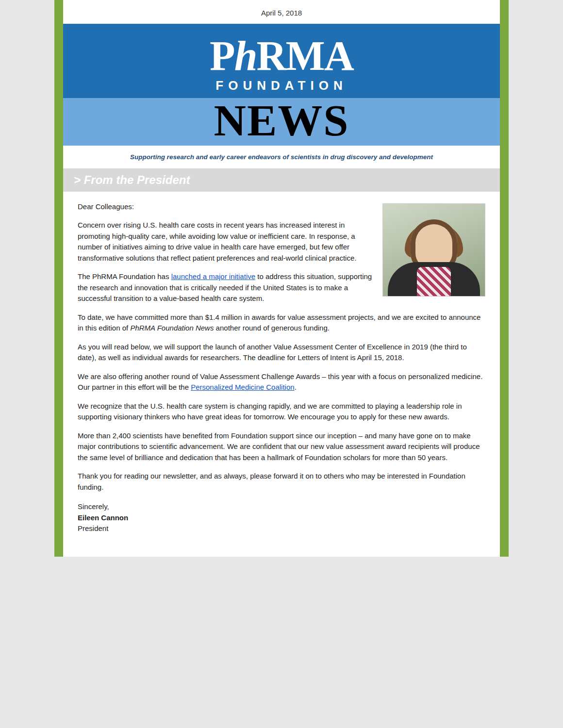April 5, 2018
Ph RMA
FOUNDATION
NEWS
Supporting research and early career endeavors of scientists in drug discovery and development
> From the President
Dear Colleagues:
Concern over rising U.S. health care costs in recent years has increased interest in promoting high-quality care, while avoiding low value or inefficient care. In response, a number of initiatives aiming to drive value in health care have emerged, but few offer transformative solutions that reflect patient preferences and real-world clinical practice.
The PhRMA Foundation has launched a major initiative to address this situation, supporting the research and innovation that is critically needed if the United States is to make a successful transition to a value-based health care system.
To date, we have committed more than $1.4 million in awards for value assessment projects, and we are excited to announce in this edition of PhRMA Foundation News another round of generous funding.
As you will read below, we will support the launch of another Value Assessment Center of Excellence in 2019 (the third to date), as well as individual awards for researchers. The deadline for Letters of Intent is April 15, 2018.
We are also offering another round of Value Assessment Challenge Awards – this year with a focus on personalized medicine. Our partner in this effort will be the Personalized Medicine Coalition.
We recognize that the U.S. health care system is changing rapidly, and we are committed to playing a leadership role in supporting visionary thinkers who have great ideas for tomorrow. We encourage you to apply for these new awards.
More than 2,400 scientists have benefited from Foundation support since our inception – and many have gone on to make major contributions to scientific advancement. We are confident that our new value assessment award recipients will produce the same level of brilliance and dedication that has been a hallmark of Foundation scholars for more than 50 years.
Thank you for reading our newsletter, and as always, please forward it on to others who may be interested in Foundation funding.
Sincerely,
Eileen Cannon
President